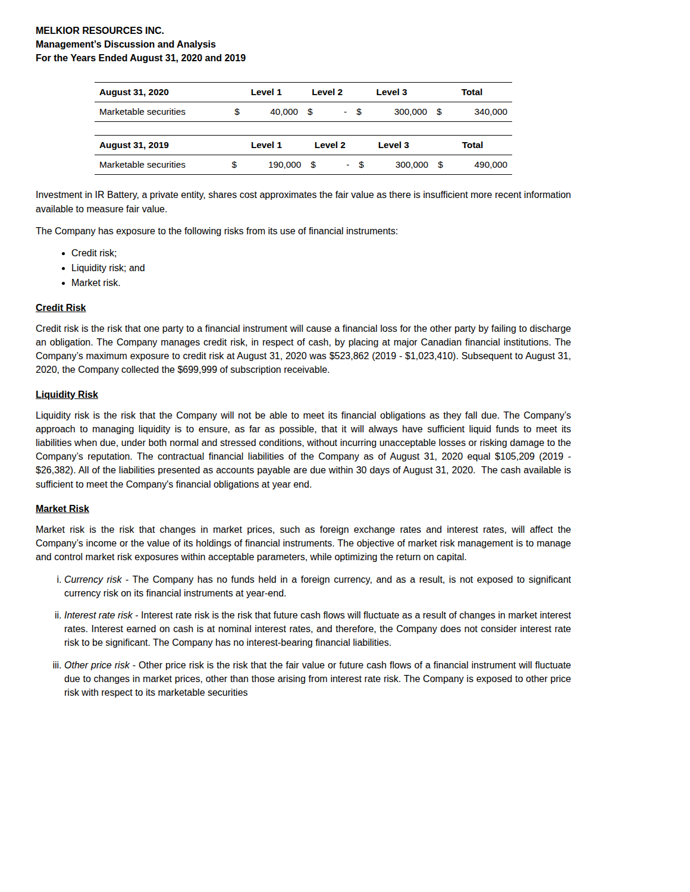MELKIOR RESOURCES INC.
Management’s Discussion and Analysis
For the Years Ended August 31, 2020 and 2019
| August 31, 2020 | Level 1 | Level 2 | Level 3 | Total |
| --- | --- | --- | --- | --- |
| Marketable securities | $ | 40,000 | $ | - | $ | 300,000 | $ | 340,000 |
| August 31, 2019 | Level 1 | Level 2 | Level 3 | Total |
| --- | --- | --- | --- | --- |
| Marketable securities | $ | 190,000 | $ | - | $ | 300,000 | $ | 490,000 |
Investment in IR Battery, a private entity, shares cost approximates the fair value as there is insufficient more recent information available to measure fair value.
The Company has exposure to the following risks from its use of financial instruments:
Credit risk;
Liquidity risk; and
Market risk.
Credit Risk
Credit risk is the risk that one party to a financial instrument will cause a financial loss for the other party by failing to discharge an obligation. The Company manages credit risk, in respect of cash, by placing at major Canadian financial institutions. The Company’s maximum exposure to credit risk at August 31, 2020 was $523,862 (2019 - $1,023,410). Subsequent to August 31, 2020, the Company collected the $699,999 of subscription receivable.
Liquidity Risk
Liquidity risk is the risk that the Company will not be able to meet its financial obligations as they fall due. The Company’s approach to managing liquidity is to ensure, as far as possible, that it will always have sufficient liquid funds to meet its liabilities when due, under both normal and stressed conditions, without incurring unacceptable losses or risking damage to the Company’s reputation. The contractual financial liabilities of the Company as of August 31, 2020 equal $105,209 (2019 - $26,382). All of the liabilities presented as accounts payable are due within 30 days of August 31, 2020. The cash available is sufficient to meet the Company's financial obligations at year end.
Market Risk
Market risk is the risk that changes in market prices, such as foreign exchange rates and interest rates, will affect the Company’s income or the value of its holdings of financial instruments. The objective of market risk management is to manage and control market risk exposures within acceptable parameters, while optimizing the return on capital.
Currency risk - The Company has no funds held in a foreign currency, and as a result, is not exposed to significant currency risk on its financial instruments at year-end.
Interest rate risk - Interest rate risk is the risk that future cash flows will fluctuate as a result of changes in market interest rates. Interest earned on cash is at nominal interest rates, and therefore, the Company does not consider interest rate risk to be significant. The Company has no interest-bearing financial liabilities.
Other price risk - Other price risk is the risk that the fair value or future cash flows of a financial instrument will fluctuate due to changes in market prices, other than those arising from interest rate risk. The Company is exposed to other price risk with respect to its marketable securities